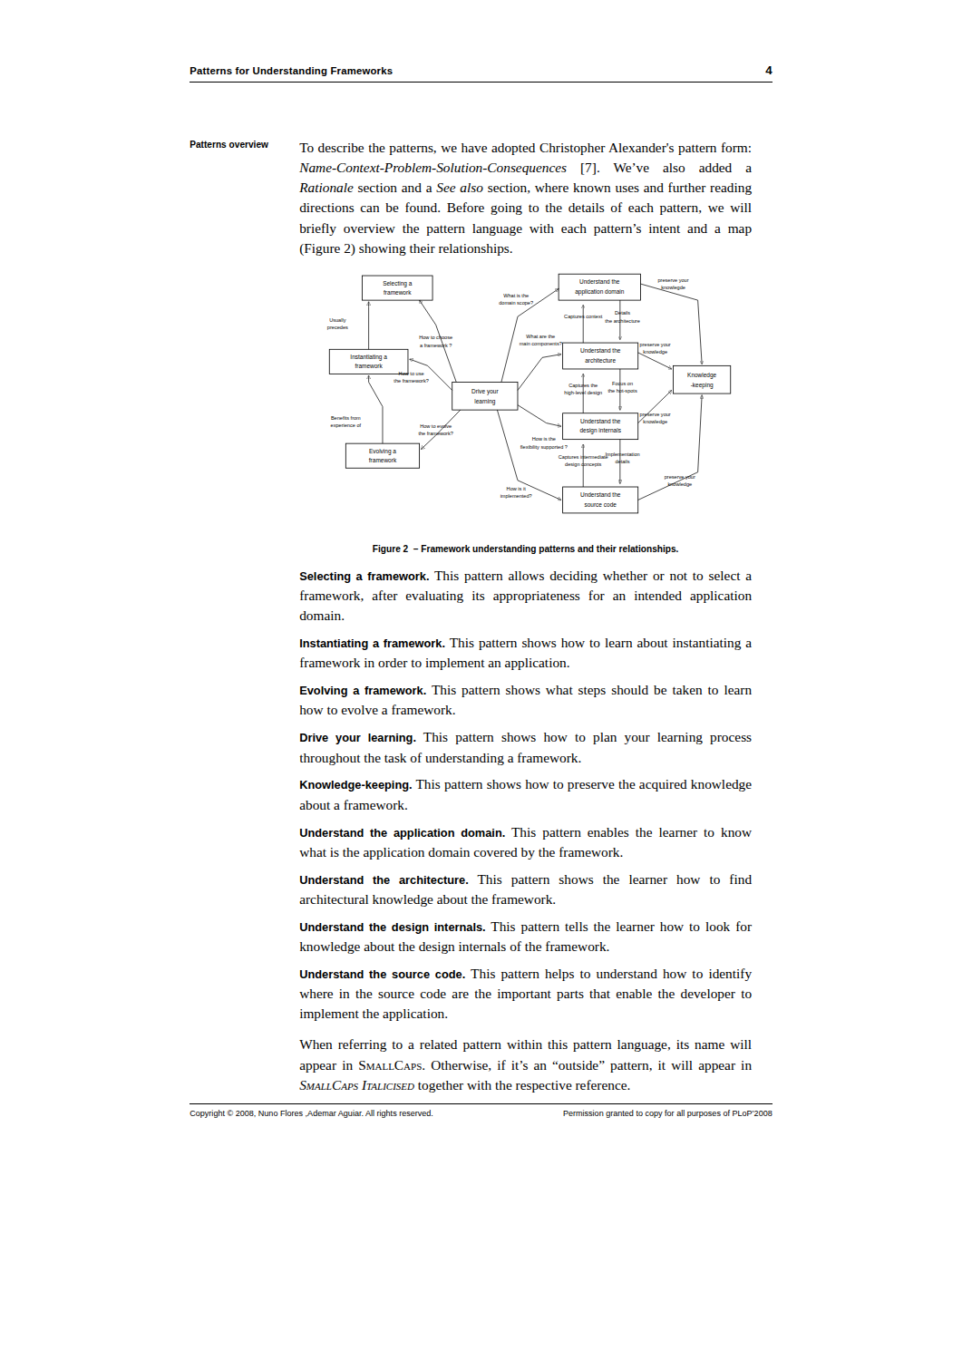Patterns for Understanding Frameworks 4
Patterns overview
To describe the patterns, we have adopted Christopher Alexander's pattern form: Name-Context-Problem-Solution-Consequences [7]. We’ve also added a Rationale section and a See also section, where known uses and further reading directions can be found. Before going to the details of each pattern, we will briefly overview the pattern language with each pattern’s intent and a map (Figure 2) showing their relationships.
Selecting a framework Instantiating a framework Evolving a framework Drive your learning Understand the application domain Understand the architecture Understand the design internals Understand the source code Knowledge -keeping Usually precedes Benefits from experience of How to use the framework? How to choose a framework ? How to evolve the framework? What is the domain scope? What are the main components? How is the flexibility supported ? How is it implemented? Captures context Details the architecture Captures the high-level design Focus on the hot-spots Captures intermediate design concepts Implementation details preserve your knowlegde preserve your knowledge preserve your knowledge preserve your knowledge
Figure 2 – Framework understanding patterns and their relationships.
Selecting a framework. This pattern allows deciding whether or not to select a framework, after evaluating its appropriateness for an intended application domain.
Instantiating a framework. This pattern shows how to learn about instantiating a framework in order to implement an application.
Evolving a framework. This pattern shows what steps should be taken to learn how to evolve a framework.
Drive your learning. This pattern shows how to plan your learning process throughout the task of understanding a framework.
Knowledge-keeping. This pattern shows how to preserve the acquired knowledge about a framework.
Understand the application domain. This pattern enables the learner to know what is the application domain covered by the framework.
Understand the architecture. This pattern shows the learner how to find architectural knowledge about the framework.
Understand the design internals. This pattern tells the learner how to look for knowledge about the design internals of the framework.
Understand the source code. This pattern helps to understand how to identify where in the source code are the important parts that enable the developer to implement the application.
When referring to a related pattern within this pattern language, its name will appear in SmallCaps. Otherwise, if it’s an “outside” pattern, it will appear in SmallCaps Italicised together with the respective reference.
Copyright © 2008, Nuno Flores ,Ademar Aguiar. All rights reserved. Permission granted to copy for all purposes of PLoP’2008